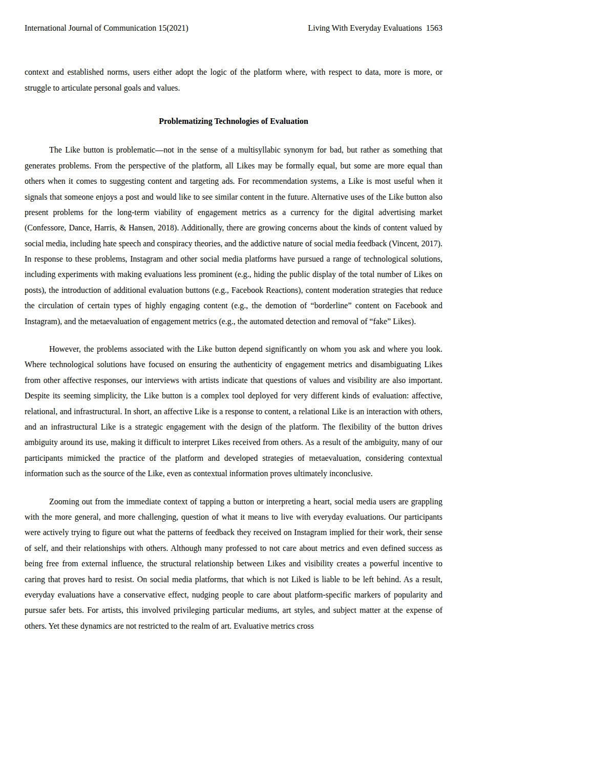International Journal of Communication 15(2021) Living With Everyday Evaluations 1563
context and established norms, users either adopt the logic of the platform where, with respect to data, more is more, or struggle to articulate personal goals and values.
Problematizing Technologies of Evaluation
The Like button is problematic—not in the sense of a multisyllabic synonym for bad, but rather as something that generates problems. From the perspective of the platform, all Likes may be formally equal, but some are more equal than others when it comes to suggesting content and targeting ads. For recommendation systems, a Like is most useful when it signals that someone enjoys a post and would like to see similar content in the future. Alternative uses of the Like button also present problems for the long-term viability of engagement metrics as a currency for the digital advertising market (Confessore, Dance, Harris, & Hansen, 2018). Additionally, there are growing concerns about the kinds of content valued by social media, including hate speech and conspiracy theories, and the addictive nature of social media feedback (Vincent, 2017). In response to these problems, Instagram and other social media platforms have pursued a range of technological solutions, including experiments with making evaluations less prominent (e.g., hiding the public display of the total number of Likes on posts), the introduction of additional evaluation buttons (e.g., Facebook Reactions), content moderation strategies that reduce the circulation of certain types of highly engaging content (e.g., the demotion of “borderline” content on Facebook and Instagram), and the metaevaluation of engagement metrics (e.g., the automated detection and removal of “fake” Likes).
However, the problems associated with the Like button depend significantly on whom you ask and where you look. Where technological solutions have focused on ensuring the authenticity of engagement metrics and disambiguating Likes from other affective responses, our interviews with artists indicate that questions of values and visibility are also important. Despite its seeming simplicity, the Like button is a complex tool deployed for very different kinds of evaluation: affective, relational, and infrastructural. In short, an affective Like is a response to content, a relational Like is an interaction with others, and an infrastructural Like is a strategic engagement with the design of the platform. The flexibility of the button drives ambiguity around its use, making it difficult to interpret Likes received from others. As a result of the ambiguity, many of our participants mimicked the practice of the platform and developed strategies of metaevaluation, considering contextual information such as the source of the Like, even as contextual information proves ultimately inconclusive.
Zooming out from the immediate context of tapping a button or interpreting a heart, social media users are grappling with the more general, and more challenging, question of what it means to live with everyday evaluations. Our participants were actively trying to figure out what the patterns of feedback they received on Instagram implied for their work, their sense of self, and their relationships with others. Although many professed to not care about metrics and even defined success as being free from external influence, the structural relationship between Likes and visibility creates a powerful incentive to caring that proves hard to resist. On social media platforms, that which is not Liked is liable to be left behind. As a result, everyday evaluations have a conservative effect, nudging people to care about platform-specific markers of popularity and pursue safer bets. For artists, this involved privileging particular mediums, art styles, and subject matter at the expense of others. Yet these dynamics are not restricted to the realm of art. Evaluative metrics cross